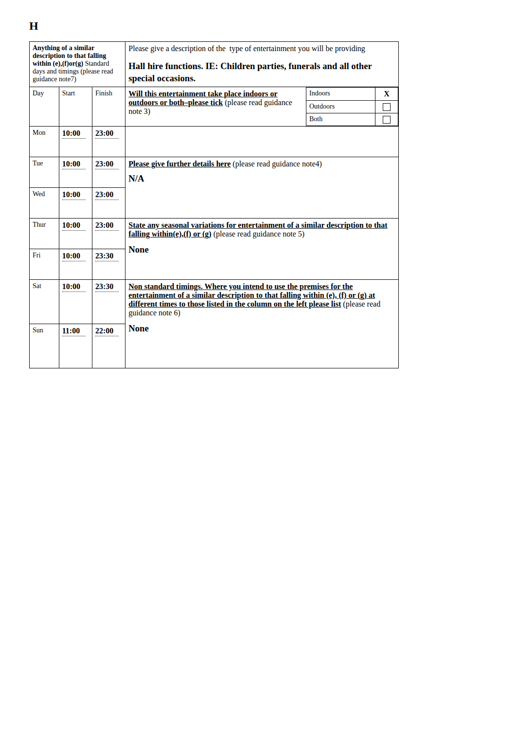H
| Anything of a similar description to that falling within (e),(f)or(g) Standard days and timings (please read guidance note7) | Please give a description of the type of entertainment you will be providing Hall hire functions. IE: Children parties, funerals and all other special occasions. |
| Day | Start | Finish | Will this entertainment take place indoors or outdoors or both–please tick (please read guidance note 3) / Indoors / X / / Outdoors / / / Both / / |
| Mon | 10:00 | 23:00 | |
| Tue | 10:00 | 23:00 | Please give further details here (please read guidance note4) N/A |
| Wed | 10:00 | 23:00 |
| Thur | 10:00 | 23:00 | State any seasonal variations for entertainment of a similar description to that falling within(e),(f) or (g) (please read guidance note 5) None |
| Fri | 10:00 | 23:30 |
| Sat | 10:00 | 23:30 | Non standard timings. Where you intend to use the premises for the entertainment of a similar description to that falling within (e), (f) or (g) at different times to those listed in the column on the left please list (please read guidance note 6) None |
| Sun | 11:00 | 22:00 |